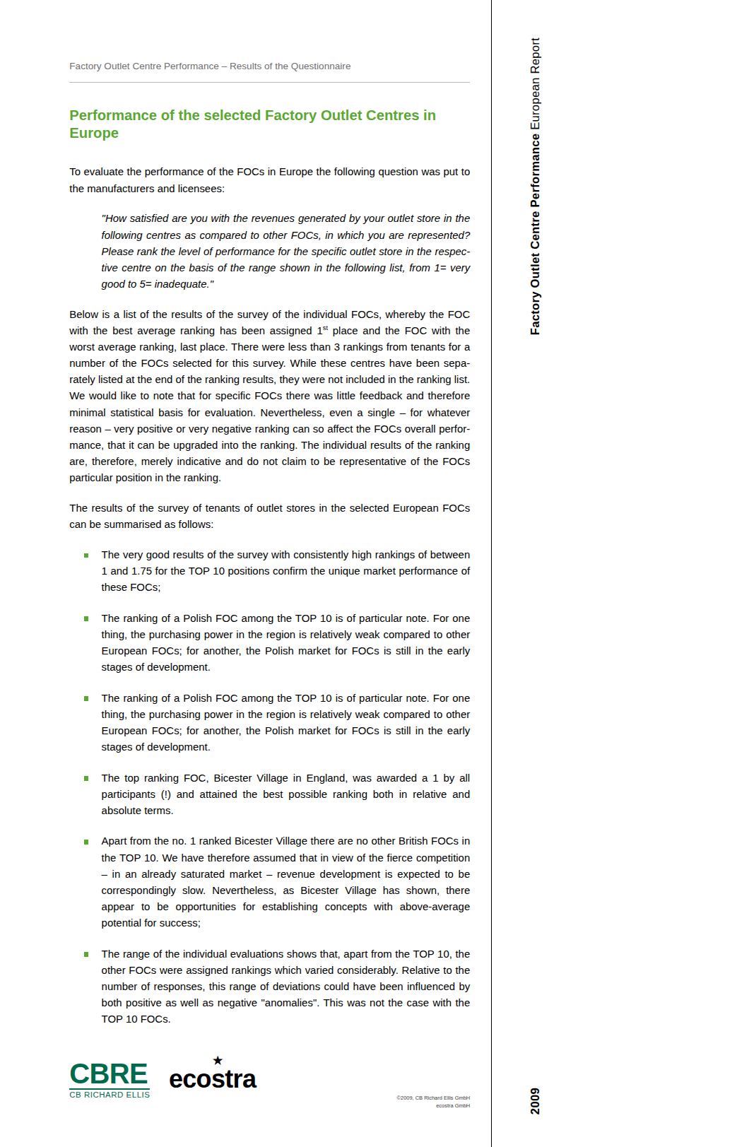Factory Outlet Centre Performance European Report
2009
Factory Outlet Centre Performance – Results of the Questionnaire
Performance of the selected Factory Outlet Centres in Europe
To evaluate the performance of the FOCs in Europe the following question was put to the manufacturers and licensees:
"How satisfied are you with the revenues generated by your outlet store in the following centres as compared to other FOCs, in which you are represented? Please rank the level of performance for the specific outlet store in the respective centre on the basis of the range shown in the following list, from 1= very good to 5= inadequate."
Below is a list of the results of the survey of the individual FOCs, whereby the FOC with the best average ranking has been assigned 1st place and the FOC with the worst average ranking, last place. There were less than 3 rankings from tenants for a number of the FOCs selected for this survey. While these centres have been separately listed at the end of the ranking results, they were not included in the ranking list. We would like to note that for specific FOCs there was little feedback and therefore minimal statistical basis for evaluation. Nevertheless, even a single – for whatever reason – very positive or very negative ranking can so affect the FOCs overall performance, that it can be upgraded into the ranking. The individual results of the ranking are, therefore, merely indicative and do not claim to be representative of the FOCs particular position in the ranking.
The results of the survey of tenants of outlet stores in the selected European FOCs can be summarised as follows:
The very good results of the survey with consistently high rankings of between 1 and 1.75 for the TOP 10 positions confirm the unique market performance of these FOCs;
The ranking of a Polish FOC among the TOP 10 is of particular note. For one thing, the purchasing power in the region is relatively weak compared to other European FOCs; for another, the Polish market for FOCs is still in the early stages of development.
The ranking of a Polish FOC among the TOP 10 is of particular note. For one thing, the purchasing power in the region is relatively weak compared to other European FOCs; for another, the Polish market for FOCs is still in the early stages of development.
The top ranking FOC, Bicester Village in England, was awarded a 1 by all participants (!) and attained the best possible ranking both in relative and absolute terms.
Apart from the no. 1 ranked Bicester Village there are no other British FOCs in the TOP 10. We have therefore assumed that in view of the fierce competition – in an already saturated market – revenue development is expected to be correspondingly slow. Nevertheless, as Bicester Village has shown, there appear to be opportunities for establishing concepts with above-average potential for success;
The range of the individual evaluations shows that, apart from the TOP 10, the other FOCs were assigned rankings which varied considerably. Relative to the number of responses, this range of deviations could have been influenced by both positive as well as negative "anomalies". This was not the case with the TOP 10 FOCs.
CBRE
CB RICHARD ELLIS
★ecostra
©2009, CB Richard Ellis GmbH
ecostra GmbH